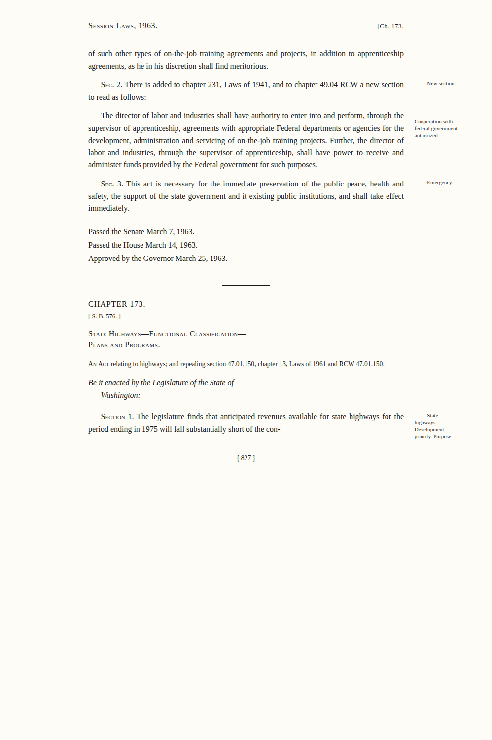Session Laws, 1963. [Ch. 173.
of such other types of on-the-job training agreements and projects, in addition to apprenticeship agreements, as he in his discretion shall find meritorious.
New section. Sec. 2. There is added to chapter 231, Laws of 1941, and to chapter 49.04 RCW a new section to read as follows:
——Cooperation with federal government authorized. The director of labor and industries shall have authority to enter into and perform, through the supervisor of apprenticeship, agreements with appropriate Federal departments or agencies for the development, administration and servicing of on-the-job training projects. Further, the director of labor and industries, through the supervisor of apprenticeship, shall have power to receive and administer funds provided by the Federal government for such purposes.
Emergency. Sec. 3. This act is necessary for the immediate preservation of the public peace, health and safety, the support of the state government and it existing public institutions, and shall take effect immediately.
Passed the Senate March 7, 1963.
Passed the House March 14, 1963.
Approved by the Governor March 25, 1963.
CHAPTER 173.
[ S. B. 576. ]
State Highways—Functional Classification—
Plans and Programs.
An Act relating to highways; and repealing section 47.01.150, chapter 13, Laws of 1961 and RCW 47.01.150.
Be it enacted by the Legislature of the State of Washington:
State highways —Development priority. Purpose. Section 1. The legislature finds that anticipated revenues available for state highways for the period ending in 1975 will fall substantially short of the con-
[ 827 ]